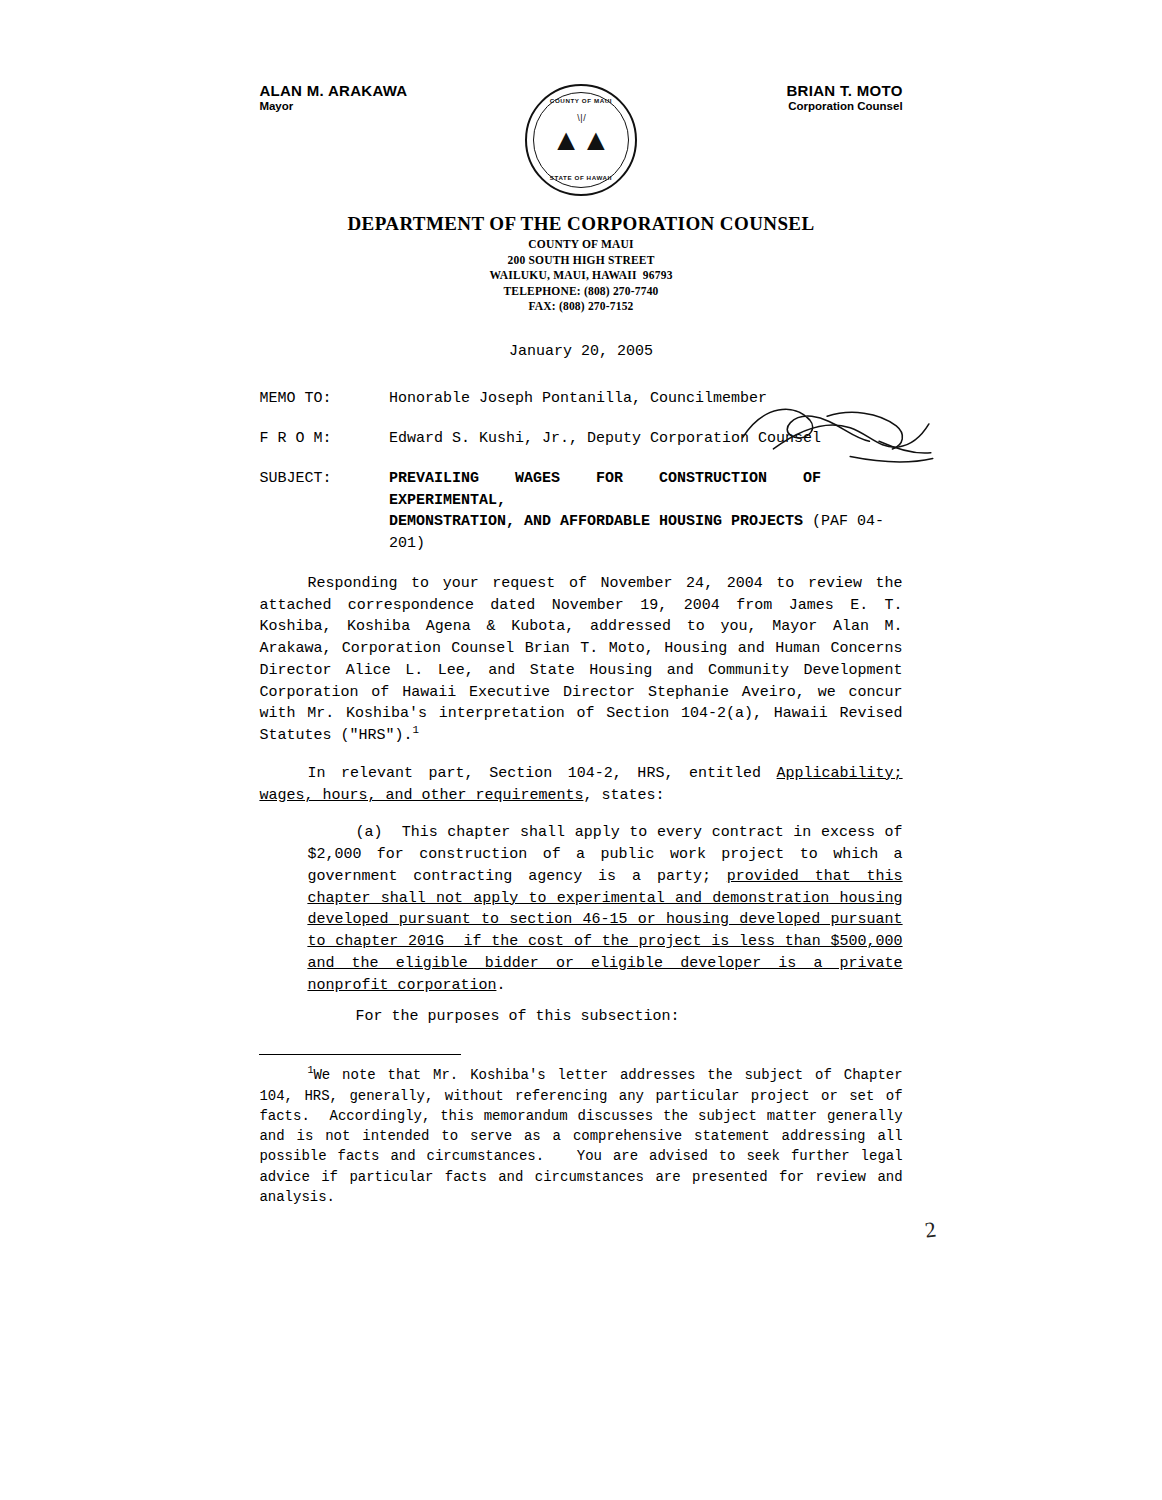ALAN M. ARAKAWA
Mayor
COUNTY OF MAUI
\ | /
▲▲
STATE OF HAWAII
BRIAN T. MOTO
Corporation Counsel
DEPARTMENT OF THE CORPORATION COUNSEL
COUNTY OF MAUI
200 SOUTH HIGH STREET
WAILUKU, MAUI, HAWAII 96793
TELEPHONE: (808) 270-7740
FAX: (808) 270-7152
January 20, 2005
MEMO TO:
Honorable Joseph Pontanilla, Councilmember
F R O M:
Edward S. Kushi, Jr., Deputy Corporation Counsel
SUBJECT:
PREVAILING WAGES FOR CONSTRUCTION OF EXPERIMENTAL,
DEMONSTRATION, AND AFFORDABLE HOUSING PROJECTS (PAF 04-201)
Responding to your request of November 24, 2004 to review the attached correspondence dated November 19, 2004 from James E. T. Koshiba, Koshiba Agena & Kubota, addressed to you, Mayor Alan M. Arakawa, Corporation Counsel Brian T. Moto, Housing and Human Concerns Director Alice L. Lee, and State Housing and Community Development Corporation of Hawaii Executive Director Stephanie Aveiro, we concur with Mr. Koshiba's interpretation of Section 104-2(a), Hawaii Revised Statutes ("HRS").1
In relevant part, Section 104-2, HRS, entitled Applicability; wages, hours, and other requirements, states:
(a) This chapter shall apply to every contract in excess of $2,000 for construction of a public work project to which a government contracting agency is a party; provided that this chapter shall not apply to experimental and demonstration housing developed pursuant to section 46-15 or housing developed pursuant to chapter 201G if the cost of the project is less than $500,000 and the eligible bidder or eligible developer is a private nonprofit corporation.
For the purposes of this subsection:
1We note that Mr. Koshiba's letter addresses the subject of Chapter 104, HRS, generally, without referencing any particular project or set of facts. Accordingly, this memorandum discusses the subject matter generally and is not intended to serve as a comprehensive statement addressing all possible facts and circumstances. You are advised to seek further legal advice if particular facts and circumstances are presented for review and analysis.
2